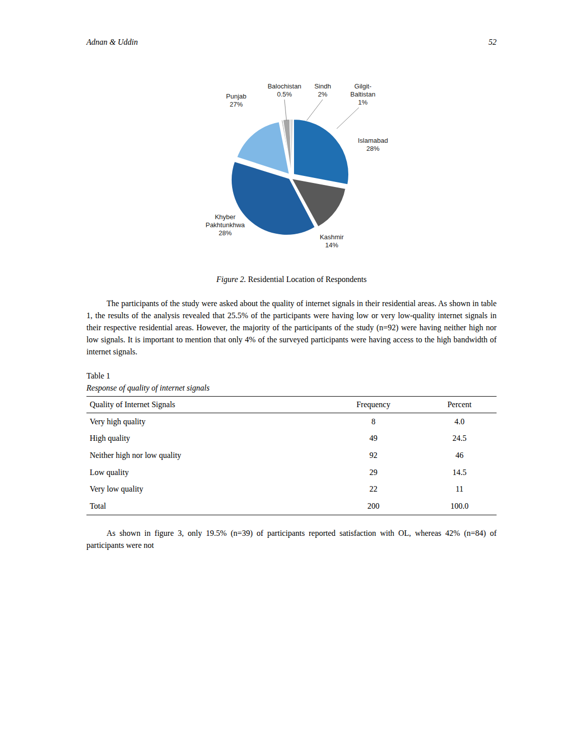Adnan & Uddin 52
Punjab 27% Balochistan 0.5% Sindh 2% Gilgit- Baltistan 1% Islamabad 28% Kashmir 14% Khyber Pakhtunkhwa 28%
Figure 2. Residential Location of Respondents
The participants of the study were asked about the quality of internet signals in their residential areas. As shown in table 1, the results of the analysis revealed that 25.5% of the participants were having low or very low-quality internet signals in their respective residential areas. However, the majority of the participants of the study (n=92) were having neither high nor low signals. It is important to mention that only 4% of the surveyed participants were having access to the high bandwidth of internet signals.
Table 1
Response of quality of internet signals
| Quality of Internet Signals | Frequency | Percent |
| --- | --- | --- |
| Very high quality | 8 | 4.0 |
| High quality | 49 | 24.5 |
| Neither high nor low quality | 92 | 46 |
| Low quality | 29 | 14.5 |
| Very low quality | 22 | 11 |
| Total | 200 | 100.0 |
As shown in figure 3, only 19.5% (n=39) of participants reported satisfaction with OL, whereas 42% (n=84) of participants were not